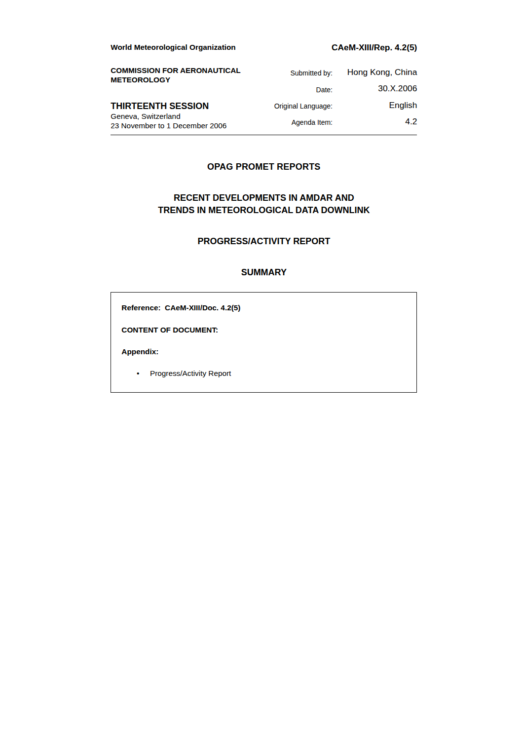| World Meteorological Organization | CAeM-XIII/Rep. 4.2(5) |
| COMMISSION FOR AERONAUTICAL METEOROLOGY | / Submitted by: / Hong Kong, China / / Date: / 30.X.2006 / / Original Language: / English / / Agenda Item: / 4.2 / |
| THIRTEENTH SESSION Geneva, Switzerland 23 November to 1 December 2006 |
OPAG PROMET REPORTS
RECENT DEVELOPMENTS IN AMDAR AND
TRENDS IN METEOROLOGICAL DATA DOWNLINK
PROGRESS/ACTIVITY REPORT
SUMMARY
Reference: CAeM-XIII/Doc. 4.2(5)
CONTENT OF DOCUMENT:
Appendix:
Progress/Activity Report